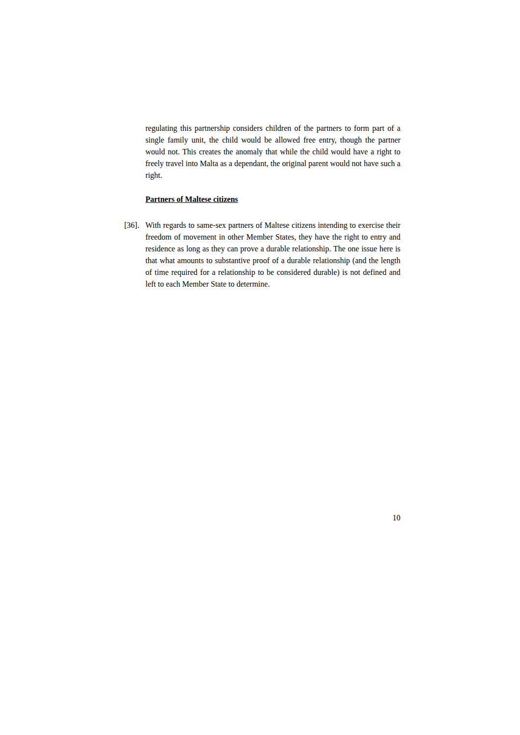regulating this partnership considers children of the partners to form part of a single family unit, the child would be allowed free entry, though the partner would not. This creates the anomaly that while the child would have a right to freely travel into Malta as a dependant, the original parent would not have such a right.
Partners of Maltese citizens
[36].
With regards to same-sex partners of Maltese citizens intending to exercise their freedom of movement in other Member States, they have the right to entry and residence as long as they can prove a durable relationship. The one issue here is that what amounts to substantive proof of a durable relationship (and the length of time required for a relationship to be considered durable) is not defined and left to each Member State to determine.
10